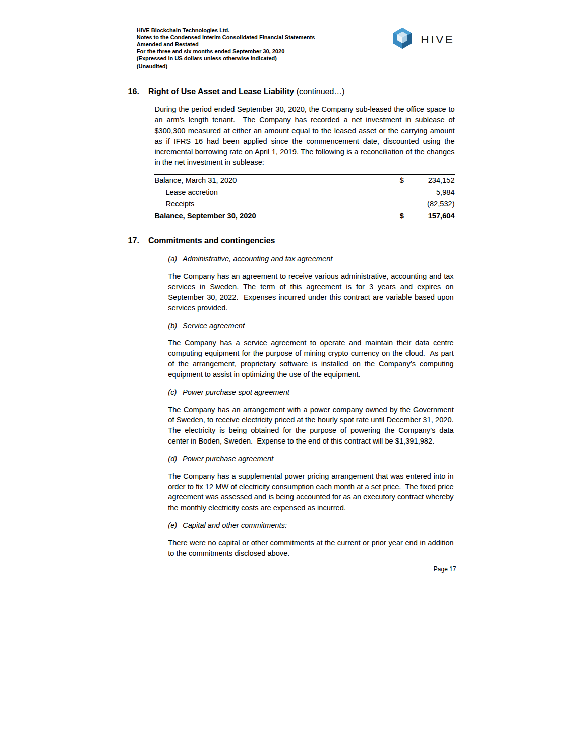HIVE Blockchain Technologies Ltd.
Notes to the Condensed Interim Consolidated Financial Statements
Amended and Restated
For the three and six months ended September 30, 2020
(Expressed in US dollars unless otherwise indicated)
(Unaudited)
HIVE
16.
Right of Use Asset and Lease Liability (continued…)
During the period ended September 30, 2020, the Company sub-leased the office space to an arm’s length tenant. The Company has recorded a net investment in sublease of $300,300 measured at either an amount equal to the leased asset or the carrying amount as if IFRS 16 had been applied since the commencement date, discounted using the incremental borrowing rate on April 1, 2019. The following is a reconciliation of the changes in the net investment in sublease:
| Balance, March 31, 2020 | $ | 234,152 |
| Lease accretion | | 5,984 |
| Receipts | | (82,532) |
| Balance, September 30, 2020 | $ | 157,604 |
17.
Commitments and contingencies
(a) Administrative, accounting and tax agreement
The Company has an agreement to receive various administrative, accounting and tax services in Sweden. The term of this agreement is for 3 years and expires on September 30, 2022. Expenses incurred under this contract are variable based upon services provided.
(b) Service agreement
The Company has a service agreement to operate and maintain their data centre computing equipment for the purpose of mining crypto currency on the cloud. As part of the arrangement, proprietary software is installed on the Company’s computing equipment to assist in optimizing the use of the equipment.
(c) Power purchase spot agreement
The Company has an arrangement with a power company owned by the Government of Sweden, to receive electricity priced at the hourly spot rate until December 31, 2020. The electricity is being obtained for the purpose of powering the Company’s data center in Boden, Sweden. Expense to the end of this contract will be $1,391,982.
(d) Power purchase agreement
The Company has a supplemental power pricing arrangement that was entered into in order to fix 12 MW of electricity consumption each month at a set price. The fixed price agreement was assessed and is being accounted for as an executory contract whereby the monthly electricity costs are expensed as incurred.
(e) Capital and other commitments:
There were no capital or other commitments at the current or prior year end in addition to the commitments disclosed above.
Page 17